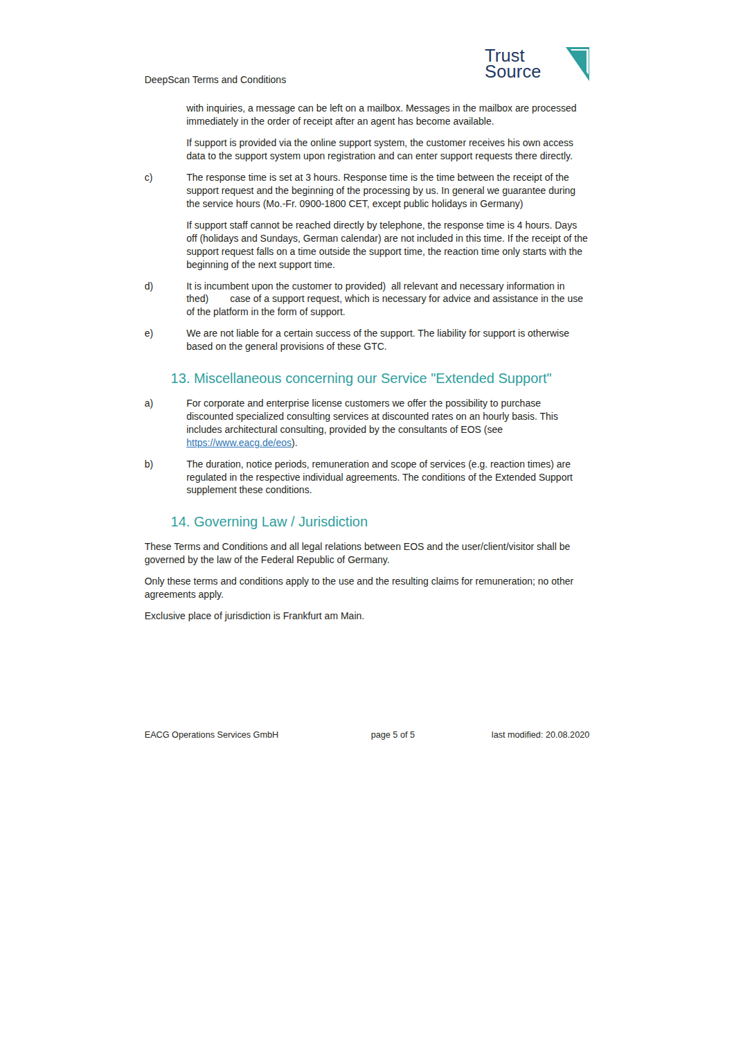DeepScan Terms and Conditions
Trust Source
with inquiries, a message can be left on a mailbox. Messages in the mailbox are processed immediately in the order of receipt after an agent has become available.
If support is provided via the online support system, the customer receives his own access data to the support system upon registration and can enter support requests there directly.
c)
The response time is set at 3 hours. Response time is the time between the receipt of the support request and the beginning of the processing by us. In general we guarantee during the service hours (Mo.-Fr. 0900-1800 CET, except public holidays in Germany)
If support staff cannot be reached directly by telephone, the response time is 4 hours. Days off (holidays and Sundays, German calendar) are not included in this time. If the receipt of the support request falls on a time outside the support time, the reaction time only starts with the beginning of the next support time.
d)
It is incumbent upon the customer to provided) all relevant and necessary information in thed) case of a support request, which is necessary for advice and assistance in the use of the platform in the form of support.
e)
We are not liable for a certain success of the support. The liability for support is otherwise based on the general provisions of these GTC.
13. Miscellaneous concerning our Service "Extended Support"
a)
For corporate and enterprise license customers we offer the possibility to purchase discounted specialized consulting services at discounted rates on an hourly basis. This includes architectural consulting, provided by the consultants of EOS (see https://www.eacg.de/eos).
b)
The duration, notice periods, remuneration and scope of services (e.g. reaction times) are regulated in the respective individual agreements. The conditions of the Extended Support supplement these conditions.
14. Governing Law / Jurisdiction
These Terms and Conditions and all legal relations between EOS and the user/client/visitor shall be governed by the law of the Federal Republic of Germany.
Only these terms and conditions apply to the use and the resulting claims for remuneration; no other agreements apply.
Exclusive place of jurisdiction is Frankfurt am Main.
EACG Operations Services GmbH
page 5 of 5
last modified: 20.08.2020